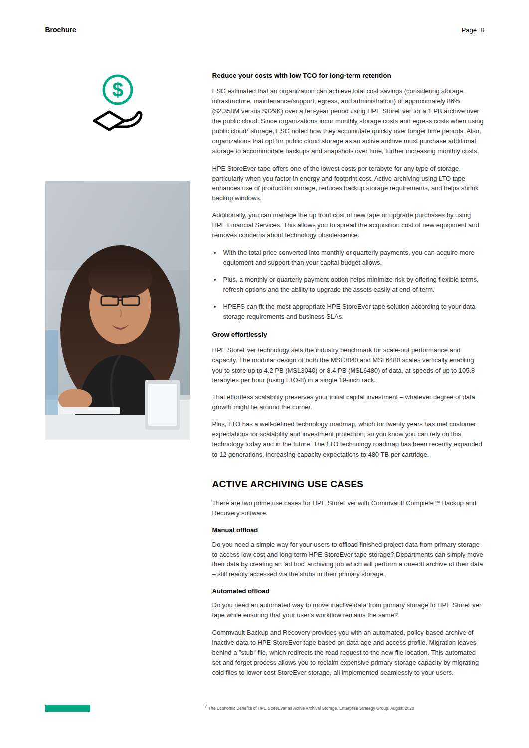Brochure
Page 8
$
Reduce your costs with low TCO for long-term retention
ESG estimated that an organization can achieve total cost savings (considering storage, infrastructure, maintenance/support, egress, and administration) of approximately 86% ($2.358M versus $329K) over a ten-year period using HPE StoreEver for a 1 PB archive over the public cloud. Since organizations incur monthly storage costs and egress costs when using public cloud7 storage, ESG noted how they accumulate quickly over longer time periods. Also, organizations that opt for public cloud storage as an active archive must purchase additional storage to accommodate backups and snapshots over time, further increasing monthly costs.
HPE StoreEver tape offers one of the lowest costs per terabyte for any type of storage, particularly when you factor in energy and footprint cost. Active archiving using LTO tape enhances use of production storage, reduces backup storage requirements, and helps shrink backup windows.
Additionally, you can manage the up front cost of new tape or upgrade purchases by using HPE Financial Services. This allows you to spread the acquisition cost of new equipment and removes concerns about technology obsolescence.
With the total price converted into monthly or quarterly payments, you can acquire more equipment and support than your capital budget allows.
Plus, a monthly or quarterly payment option helps minimize risk by offering flexible terms, refresh options and the ability to upgrade the assets easily at end-of-term.
HPEFS can fit the most appropriate HPE StoreEver tape solution according to your data storage requirements and business SLAs.
Grow effortlessly
HPE StoreEver technology sets the industry benchmark for scale-out performance and capacity. The modular design of both the MSL3040 and MSL6480 scales vertically enabling you to store up to 4.2 PB (MSL3040) or 8.4 PB (MSL6480) of data, at speeds of up to 105.8 terabytes per hour (using LTO-8) in a single 19-inch rack.
That effortless scalability preserves your initial capital investment – whatever degree of data growth might lie around the corner.
Plus, LTO has a well-defined technology roadmap, which for twenty years has met customer expectations for scalability and investment protection; so you know you can rely on this technology today and in the future. The LTO technology roadmap has been recently expanded to 12 generations, increasing capacity expectations to 480 TB per cartridge.
ACTIVE ARCHIVING USE CASES
There are two prime use cases for HPE StoreEver with Commvault Complete™ Backup and Recovery software.
Manual offload
Do you need a simple way for your users to offload finished project data from primary storage to access low-cost and long-term HPE StoreEver tape storage? Departments can simply move their data by creating an 'ad hoc' archiving job which will perform a one-off archive of their data – still readily accessed via the stubs in their primary storage.
Automated offload
Do you need an automated way to move inactive data from primary storage to HPE StoreEver tape while ensuring that your user's workflow remains the same?
Commvault Backup and Recovery provides you with an automated, policy-based archive of inactive data to HPE StoreEver tape based on data age and access profile. Migration leaves behind a "stub" file, which redirects the read request to the new file location. This automated set and forget process allows you to reclaim expensive primary storage capacity by migrating cold files to lower cost StoreEver storage, all implemented seamlessly to your users.
7 The Economic Benefits of HPE StoreEver as Active Archival Storage, Enterprise Strategy Group, August 2020